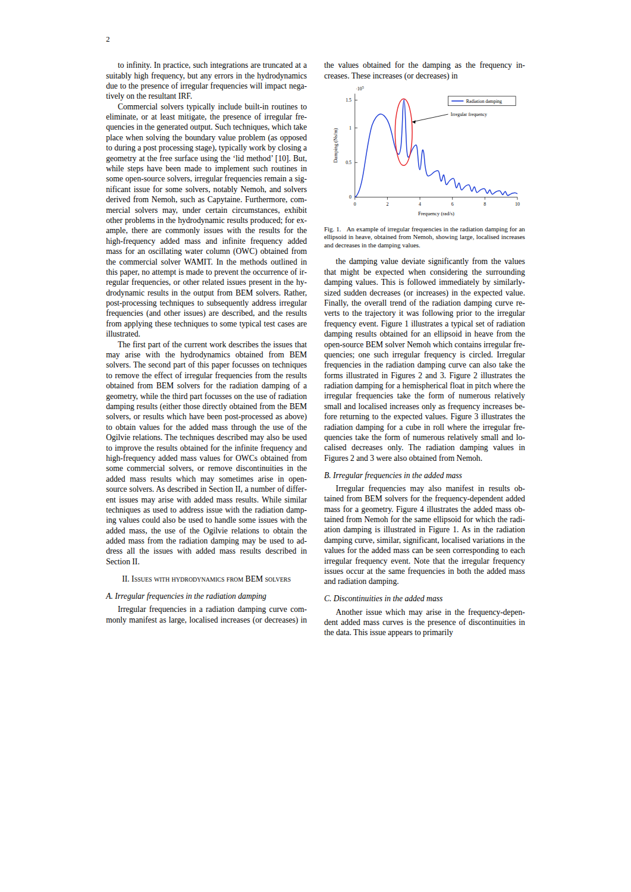2
to infinity. In practice, such integrations are truncated at a suitably high frequency, but any errors in the hydrodynamics due to the presence of irregular frequencies will impact negatively on the resultant IRF.
Commercial solvers typically include built-in routines to eliminate, or at least mitigate, the presence of irregular frequencies in the generated output. Such techniques, which take place when solving the boundary value problem (as opposed to during a post processing stage), typically work by closing a geometry at the free surface using the ‘lid method’ [10]. But, while steps have been made to implement such routines in some open-source solvers, irregular frequencies remain a significant issue for some solvers, notably Nemoh, and solvers derived from Nemoh, such as Capytaine. Furthermore, commercial solvers may, under certain circumstances, exhibit other problems in the hydrodynamic results produced; for example, there are commonly issues with the results for the high-frequency added mass and infinite frequency added mass for an oscillating water column (OWC) obtained from the commercial solver WAMIT. In the methods outlined in this paper, no attempt is made to prevent the occurrence of irregular frequencies, or other related issues present in the hydrodynamic results in the output from BEM solvers. Rather, post-processing techniques to subsequently address irregular frequencies (and other issues) are described, and the results from applying these techniques to some typical test cases are illustrated.
The first part of the current work describes the issues that may arise with the hydrodynamics obtained from BEM solvers. The second part of this paper focusses on techniques to remove the effect of irregular frequencies from the results obtained from BEM solvers for the radiation damping of a geometry, while the third part focusses on the use of radiation damping results (either those directly obtained from the BEM solvers, or results which have been post-processed as above) to obtain values for the added mass through the use of the Ogilvie relations. The techniques described may also be used to improve the results obtained for the infinite frequency and high-frequency added mass values for OWCs obtained from some commercial solvers, or remove discontinuities in the added mass results which may sometimes arise in open-source solvers. As described in Section II, a number of different issues may arise with added mass results. While similar techniques as used to address issue with the radiation damping values could also be used to handle some issues with the added mass, the use of the Ogilvie relations to obtain the added mass from the radiation damping may be used to address all the issues with added mass results described in Section II.
II. Issues with hydrodynamics from BEM solvers
A. Irregular frequencies in the radiation damping
Irregular frequencies in a radiation damping curve commonly manifest as large, localised increases (or decreases) in the values obtained for the damping as the frequency increases. These increases (or decreases) in
0 0.5 1 1.5 0 2 4 6 8 10 Frequency (rad/s) Damping (Ns/m) ·105 Radiation damping Irregular frequency
Fig. 1. An example of irregular frequencies in the radiation damping for an ellipsoid in heave, obtained from Nemoh, showing large, localised increases and decreases in the damping values.
the damping value deviate significantly from the values that might be expected when considering the surrounding damping values. This is followed immediately by similarly-sized sudden decreases (or increases) in the expected value. Finally, the overall trend of the radiation damping curve reverts to the trajectory it was following prior to the irregular frequency event. Figure 1 illustrates a typical set of radiation damping results obtained for an ellipsoid in heave from the open-source BEM solver Nemoh which contains irregular frequencies; one such irregular frequency is circled. Irregular frequencies in the radiation damping curve can also take the forms illustrated in Figures 2 and 3. Figure 2 illustrates the radiation damping for a hemispherical float in pitch where the irregular frequencies take the form of numerous relatively small and localised increases only as frequency increases before returning to the expected values. Figure 3 illustrates the radiation damping for a cube in roll where the irregular frequencies take the form of numerous relatively small and localised decreases only. The radiation damping values in Figures 2 and 3 were also obtained from Nemoh.
B. Irregular frequencies in the added mass
Irregular frequencies may also manifest in results obtained from BEM solvers for the frequency-dependent added mass for a geometry. Figure 4 illustrates the added mass obtained from Nemoh for the same ellipsoid for which the radiation damping is illustrated in Figure 1. As in the radiation damping curve, similar, significant, localised variations in the values for the added mass can be seen corresponding to each irregular frequency event. Note that the irregular frequency issues occur at the same frequencies in both the added mass and radiation damping.
C. Discontinuities in the added mass
Another issue which may arise in the frequency-dependent added mass curves is the presence of discontinuities in the data. This issue appears to primarily